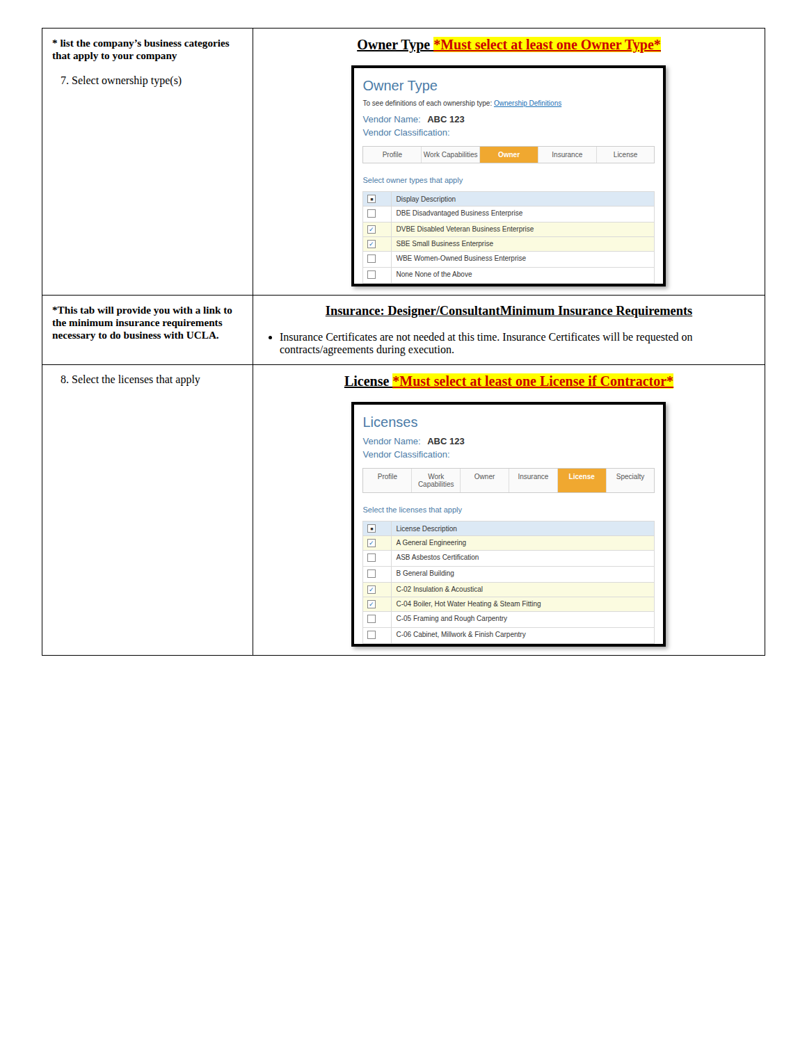| * list the company’s business categories that apply to your company Select ownership type(s) | Owner Type *Must select at least one Owner Type* Owner Type To see definitions of each ownership type: Ownership Definitions Vendor Name: ABC 123 Vendor Classification: Profile Work Capabilities Owner Insurance License Select owner types that apply / / Display Description / / --- / --- / / / DBE Disadvantaged Business Enterprise / / / DVBE Disabled Veteran Business Enterprise / / / SBE Small Business Enterprise / / / WBE Women-Owned Business Enterprise / / / None None of the Above / |
| *This tab will provide you with a link to the minimum insurance requirements necessary to do business with UCLA. | Insurance: Designer/ConsultantMinimum Insurance Requirements Insurance Certificates are not needed at this time. Insurance Certificates will be requested on contracts/agreements during execution. |
| Select the licenses that apply | License *Must select at least one License if Contractor* Licenses Vendor Name: ABC 123 Vendor Classification: Profile Work Capabilities Owner Insurance License Specialty Select the licenses that apply / / License Description / / --- / --- / / / A General Engineering / / / ASB Asbestos Certification / / / B General Building / / / C-02 Insulation & Acoustical / / / C-04 Boiler, Hot Water Heating & Steam Fitting / / / C-05 Framing and Rough Carpentry / / / C-06 Cabinet, Millwork & Finish Carpentry / |